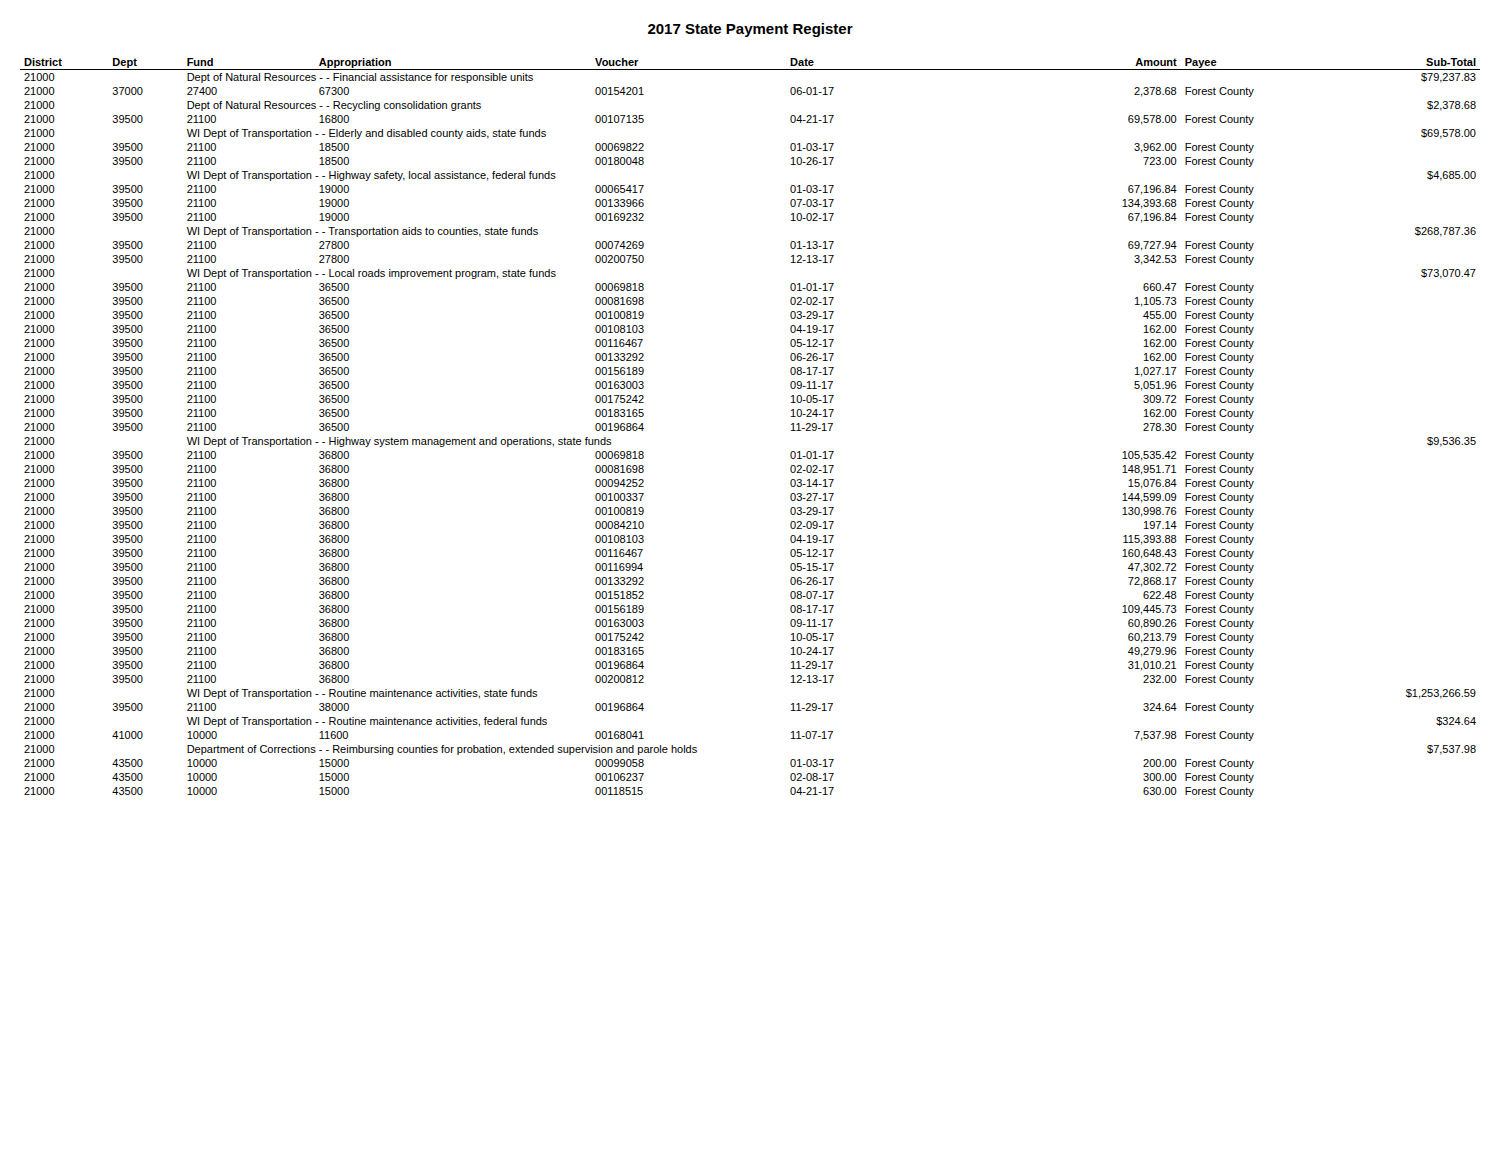2017 State Payment Register
| District | Dept | Fund | Appropriation | Voucher | Date | Amount | Payee | Sub-Total |
| --- | --- | --- | --- | --- | --- | --- | --- | --- |
| 21000 | | Dept of Natural Resources - - Financial assistance for responsible units | | $79,237.83 |
| 21000 | 37000 | 27400 | 67300 | 00154201 | 06-01-17 | 2,378.68 | Forest County | |
| 21000 | | Dept of Natural Resources - - Recycling consolidation grants | | $2,378.68 |
| 21000 | 39500 | 21100 | 16800 | 00107135 | 04-21-17 | 69,578.00 | Forest County | |
| 21000 | | WI Dept of Transportation - - Elderly and disabled county aids, state funds | | $69,578.00 |
| 21000 | 39500 | 21100 | 18500 | 00069822 | 01-03-17 | 3,962.00 | Forest County | |
| 21000 | 39500 | 21100 | 18500 | 00180048 | 10-26-17 | 723.00 | Forest County | |
| 21000 | | WI Dept of Transportation - - Highway safety, local assistance, federal funds | | $4,685.00 |
| 21000 | 39500 | 21100 | 19000 | 00065417 | 01-03-17 | 67,196.84 | Forest County | |
| 21000 | 39500 | 21100 | 19000 | 00133966 | 07-03-17 | 134,393.68 | Forest County | |
| 21000 | 39500 | 21100 | 19000 | 00169232 | 10-02-17 | 67,196.84 | Forest County | |
| 21000 | | WI Dept of Transportation - - Transportation aids to counties, state funds | | $268,787.36 |
| 21000 | 39500 | 21100 | 27800 | 00074269 | 01-13-17 | 69,727.94 | Forest County | |
| 21000 | 39500 | 21100 | 27800 | 00200750 | 12-13-17 | 3,342.53 | Forest County | |
| 21000 | | WI Dept of Transportation - - Local roads improvement program, state funds | | $73,070.47 |
| 21000 | 39500 | 21100 | 36500 | 00069818 | 01-01-17 | 660.47 | Forest County | |
| 21000 | 39500 | 21100 | 36500 | 00081698 | 02-02-17 | 1,105.73 | Forest County | |
| 21000 | 39500 | 21100 | 36500 | 00100819 | 03-29-17 | 455.00 | Forest County | |
| 21000 | 39500 | 21100 | 36500 | 00108103 | 04-19-17 | 162.00 | Forest County | |
| 21000 | 39500 | 21100 | 36500 | 00116467 | 05-12-17 | 162.00 | Forest County | |
| 21000 | 39500 | 21100 | 36500 | 00133292 | 06-26-17 | 162.00 | Forest County | |
| 21000 | 39500 | 21100 | 36500 | 00156189 | 08-17-17 | 1,027.17 | Forest County | |
| 21000 | 39500 | 21100 | 36500 | 00163003 | 09-11-17 | 5,051.96 | Forest County | |
| 21000 | 39500 | 21100 | 36500 | 00175242 | 10-05-17 | 309.72 | Forest County | |
| 21000 | 39500 | 21100 | 36500 | 00183165 | 10-24-17 | 162.00 | Forest County | |
| 21000 | 39500 | 21100 | 36500 | 00196864 | 11-29-17 | 278.30 | Forest County | |
| 21000 | | WI Dept of Transportation - - Highway system management and operations, state funds | | $9,536.35 |
| 21000 | 39500 | 21100 | 36800 | 00069818 | 01-01-17 | 105,535.42 | Forest County | |
| 21000 | 39500 | 21100 | 36800 | 00081698 | 02-02-17 | 148,951.71 | Forest County | |
| 21000 | 39500 | 21100 | 36800 | 00094252 | 03-14-17 | 15,076.84 | Forest County | |
| 21000 | 39500 | 21100 | 36800 | 00100337 | 03-27-17 | 144,599.09 | Forest County | |
| 21000 | 39500 | 21100 | 36800 | 00100819 | 03-29-17 | 130,998.76 | Forest County | |
| 21000 | 39500 | 21100 | 36800 | 00084210 | 02-09-17 | 197.14 | Forest County | |
| 21000 | 39500 | 21100 | 36800 | 00108103 | 04-19-17 | 115,393.88 | Forest County | |
| 21000 | 39500 | 21100 | 36800 | 00116467 | 05-12-17 | 160,648.43 | Forest County | |
| 21000 | 39500 | 21100 | 36800 | 00116994 | 05-15-17 | 47,302.72 | Forest County | |
| 21000 | 39500 | 21100 | 36800 | 00133292 | 06-26-17 | 72,868.17 | Forest County | |
| 21000 | 39500 | 21100 | 36800 | 00151852 | 08-07-17 | 622.48 | Forest County | |
| 21000 | 39500 | 21100 | 36800 | 00156189 | 08-17-17 | 109,445.73 | Forest County | |
| 21000 | 39500 | 21100 | 36800 | 00163003 | 09-11-17 | 60,890.26 | Forest County | |
| 21000 | 39500 | 21100 | 36800 | 00175242 | 10-05-17 | 60,213.79 | Forest County | |
| 21000 | 39500 | 21100 | 36800 | 00183165 | 10-24-17 | 49,279.96 | Forest County | |
| 21000 | 39500 | 21100 | 36800 | 00196864 | 11-29-17 | 31,010.21 | Forest County | |
| 21000 | 39500 | 21100 | 36800 | 00200812 | 12-13-17 | 232.00 | Forest County | |
| 21000 | | WI Dept of Transportation - - Routine maintenance activities, state funds | | $1,253,266.59 |
| 21000 | 39500 | 21100 | 38000 | 00196864 | 11-29-17 | 324.64 | Forest County | |
| 21000 | | WI Dept of Transportation - - Routine maintenance activities, federal funds | | $324.64 |
| 21000 | 41000 | 10000 | 11600 | 00168041 | 11-07-17 | 7,537.98 | Forest County | |
| 21000 | | Department of Corrections - - Reimbursing counties for probation, extended supervision and parole holds | | $7,537.98 |
| 21000 | 43500 | 10000 | 15000 | 00099058 | 01-03-17 | 200.00 | Forest County | |
| 21000 | 43500 | 10000 | 15000 | 00106237 | 02-08-17 | 300.00 | Forest County | |
| 21000 | 43500 | 10000 | 15000 | 00118515 | 04-21-17 | 630.00 | Forest County | |